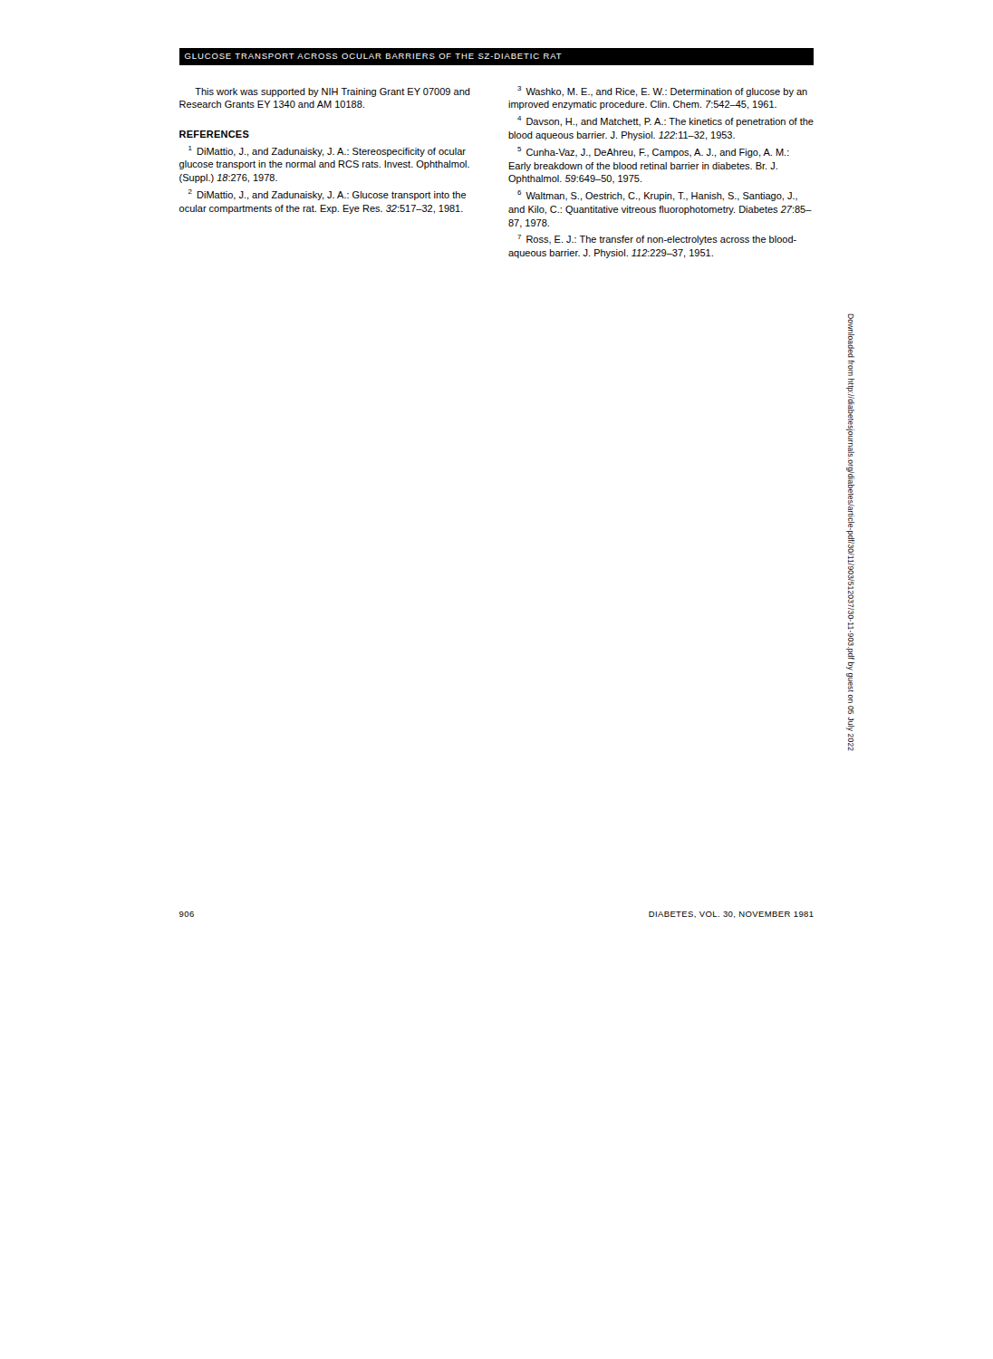Glucose transport across ocular barriers of the SZ-diabetic rat
This work was supported by NIH Training Grant EY 07009 and Research Grants EY 1340 and AM 10188.
REFERENCES
1 DiMattio, J., and Zadunaisky, J. A.: Stereospecificity of ocular glucose transport in the normal and RCS rats. Invest. Ophthalmol. (Suppl.) 18:276, 1978.
2 DiMattio, J., and Zadunaisky, J. A.: Glucose transport into the ocular compartments of the rat. Exp. Eye Res. 32:517–32, 1981.
3 Washko, M. E., and Rice, E. W.: Determination of glucose by an improved enzymatic procedure. Clin. Chem. 7:542–45, 1961.
4 Davson, H., and Matchett, P. A.: The kinetics of penetration of the blood aqueous barrier. J. Physiol. 122:11–32, 1953.
5 Cunha-Vaz, J., DeAhreu, F., Campos, A. J., and Figo, A. M.: Early breakdown of the blood retinal barrier in diabetes. Br. J. Ophthalmol. 59:649–50, 1975.
6 Waltman, S., Oestrich, C., Krupin, T., Hanish, S., Santiago, J., and Kilo, C.: Quantitative vitreous fluorophotometry. Diabetes 27:85–87, 1978.
7 Ross, E. J.: The transfer of non-electrolytes across the blood-aqueous barrier. J. Physiol. 112:229–37, 1951.
Downloaded from http://diabetesjournals.org/diabetes/article-pdf/30/11/903/512037/30-11-903.pdf by guest on 05 July 2022
906 DIABETES, VOL. 30, NOVEMBER 1981